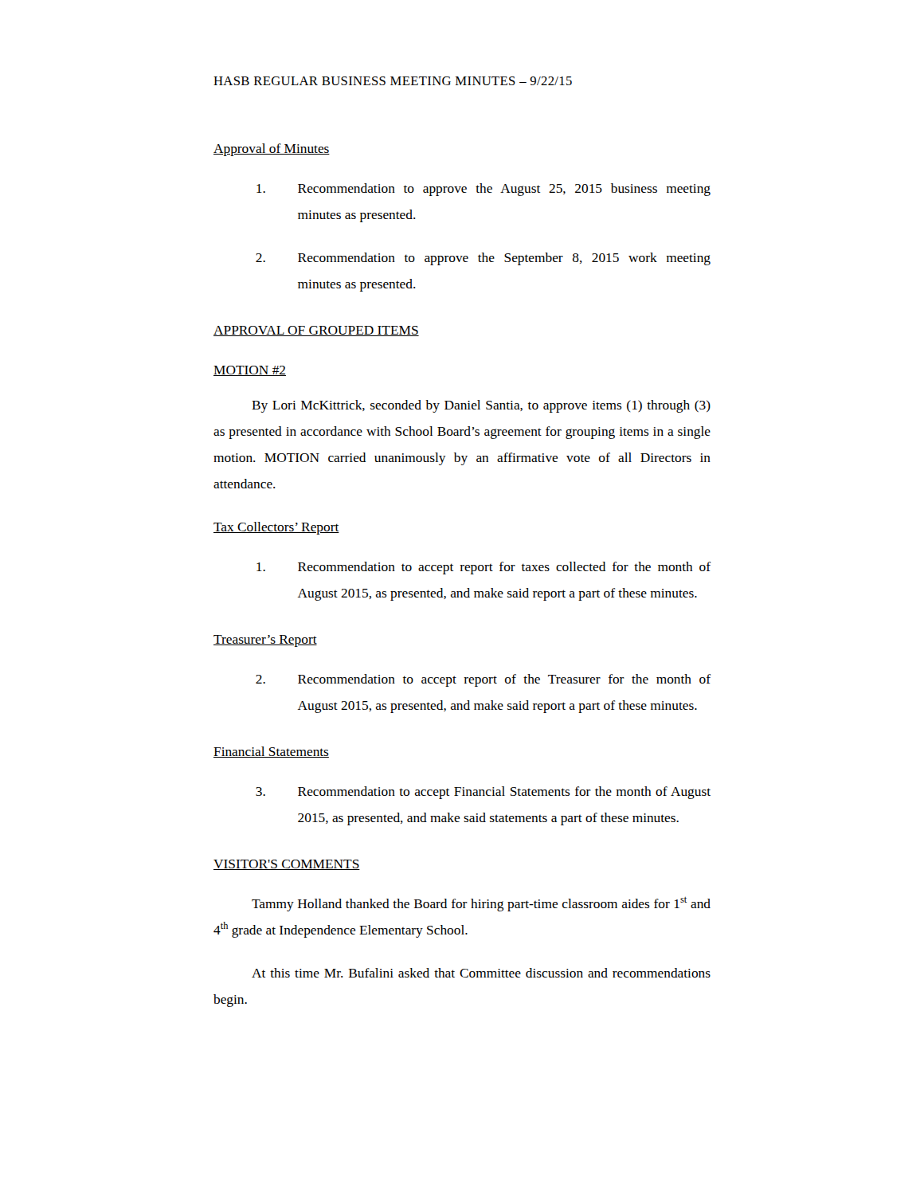HASB REGULAR BUSINESS MEETING MINUTES – 9/22/15
Approval of Minutes
1. Recommendation to approve the August 25, 2015 business meeting minutes as presented.
2. Recommendation to approve the September 8, 2015 work meeting minutes as presented.
APPROVAL OF GROUPED ITEMS
MOTION #2
By Lori McKittrick, seconded by Daniel Santia, to approve items (1) through (3) as presented in accordance with School Board’s agreement for grouping items in a single motion. MOTION carried unanimously by an affirmative vote of all Directors in attendance.
Tax Collectors’ Report
1. Recommendation to accept report for taxes collected for the month of August 2015, as presented, and make said report a part of these minutes.
Treasurer’s Report
2. Recommendation to accept report of the Treasurer for the month of August 2015, as presented, and make said report a part of these minutes.
Financial Statements
3. Recommendation to accept Financial Statements for the month of August 2015, as presented, and make said statements a part of these minutes.
VISITOR'S COMMENTS
Tammy Holland thanked the Board for hiring part-time classroom aides for 1st and 4th grade at Independence Elementary School.
At this time Mr. Bufalini asked that Committee discussion and recommendations begin.